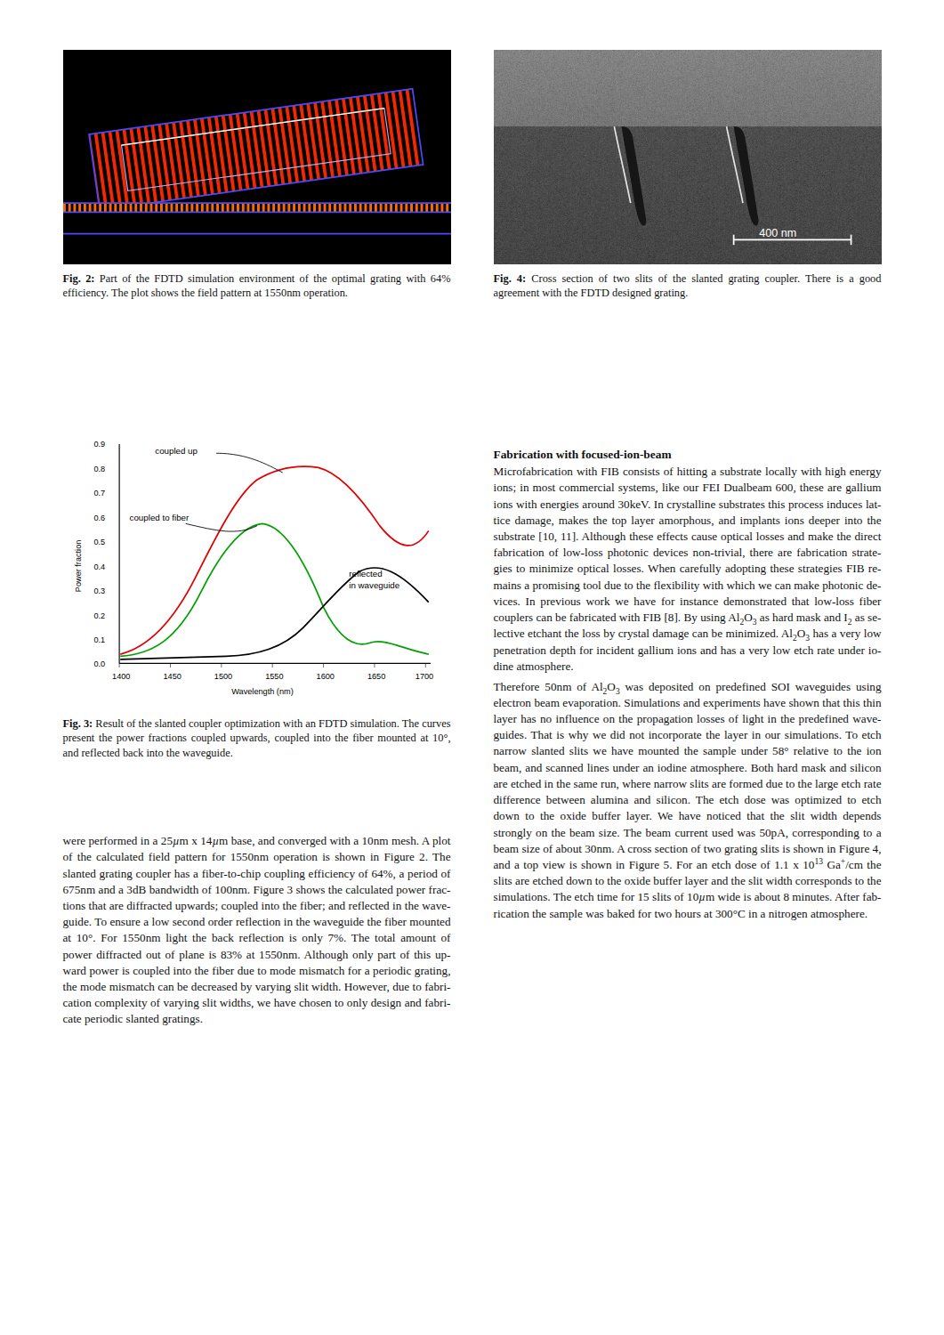Fig. 2: Part of the FDTD simulation environment of the optimal grating with 64% efficiency. The plot shows the field pattern at 1550nm operation.
Fig. 3: Result of the slanted coupler optimization with an FDTD simulation. The curves present the power fractions coupled upwards, coupled into the fiber mounted at 10°, and reflected back into the waveguide.
were performed in a 25µm x 14µm base, and converged with a 10nm mesh. A plot of the calculated field pattern for 1550nm operation is shown in Figure 2. The slanted grating coupler has a fiber-to-chip coupling efficiency of 64%, a period of 675nm and a 3dB bandwidth of 100nm. Figure 3 shows the calculated power fractions that are diffracted upwards; coupled into the fiber; and reflected in the waveguide. To ensure a low second order reflection in the waveguide the fiber mounted at 10°. For 1550nm light the back reflection is only 7%. The total amount of power diffracted out of plane is 83% at 1550nm. Although only part of this upward power is coupled into the fiber due to mode mismatch for a periodic grating, the mode mismatch can be decreased by varying slit width. However, due to fabrication complexity of varying slit widths, we have chosen to only design and fabricate periodic slanted gratings.
Fig. 4: Cross section of two slits of the slanted grating coupler. There is a good agreement with the FDTD designed grating.
Fabrication with focused-ion-beam
Microfabrication with FIB consists of hitting a substrate locally with high energy ions; in most commercial systems, like our FEI Dualbeam 600, these are gallium ions with energies around 30keV. In crystalline substrates this process induces lattice damage, makes the top layer amorphous, and implants ions deeper into the substrate [10, 11]. Although these effects cause optical losses and make the direct fabrication of low-loss photonic devices non-trivial, there are fabrication strategies to minimize optical losses. When carefully adopting these strategies FIB remains a promising tool due to the flexibility with which we can make photonic devices. In previous work we have for instance demonstrated that low-loss fiber couplers can be fabricated with FIB [8]. By using Al2O3 as hard mask and I2 as selective etchant the loss by crystal damage can be minimized. Al2O3 has a very low penetration depth for incident gallium ions and has a very low etch rate under iodine atmosphere.
Therefore 50nm of Al2O3 was deposited on predefined SOI waveguides using electron beam evaporation. Simulations and experiments have shown that this thin layer has no influence on the propagation losses of light in the predefined waveguides. That is why we did not incorporate the layer in our simulations. To etch narrow slanted slits we have mounted the sample under 58° relative to the ion beam, and scanned lines under an iodine atmosphere. Both hard mask and silicon are etched in the same run, where narrow slits are formed due to the large etch rate difference between alumina and silicon. The etch dose was optimized to etch down to the oxide buffer layer. We have noticed that the slit width depends strongly on the beam size. The beam current used was 50pA, corresponding to a beam size of about 30nm. A cross section of two grating slits is shown in Figure 4, and a top view is shown in Figure 5. For an etch dose of 1.1 x 1013 Ga+/cm the slits are etched down to the oxide buffer layer and the slit width corresponds to the simulations. The etch time for 15 slits of 10µm wide is about 8 minutes. After fabrication the sample was baked for two hours at 300°C in a nitrogen atmosphere.